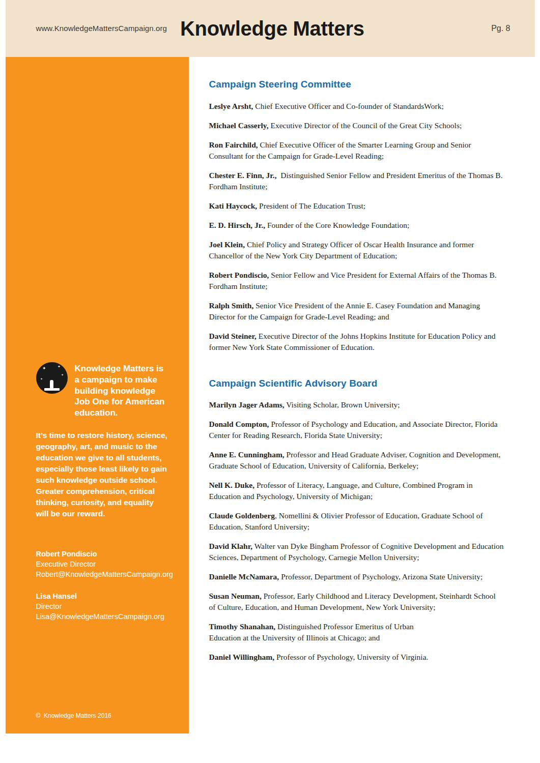www.KnowledgeMattersCampaign.org Knowledge Matters Pg. 8
✦ ✦ ✦ ✦
Knowledge Matters is
a campaign to make
building knowledge
Job One for American
education.
It’s time to restore history, science, geography, art, and music to the education we give to all students, especially those least likely to gain such knowledge outside school. Greater comprehension, critical thinking, curiosity, and equality will be our reward.
Robert Pondiscio
Executive Director
Robert@KnowledgeMattersCampaign.org
Lisa Hansel
Director
Lisa@KnowledgeMattersCampaign.org
© Knowledge Matters 2016
Campaign Steering Committee
Leslye Arsht, Chief Executive Officer and Co-founder of StandardsWork;
Michael Casserly, Executive Director of the Council of the Great City Schools;
Ron Fairchild, Chief Executive Officer of the Smarter Learning Group and Senior Consultant for the Campaign for Grade-Level Reading;
Chester E. Finn, Jr., Distinguished Senior Fellow and President Emeritus of the Thomas B. Fordham Institute;
Kati Haycock, President of The Education Trust;
E. D. Hirsch, Jr., Founder of the Core Knowledge Foundation;
Joel Klein, Chief Policy and Strategy Officer of Oscar Health Insurance and former Chancellor of the New York City Department of Education;
Robert Pondiscio, Senior Fellow and Vice President for External Affairs of the Thomas B. Fordham Institute;
Ralph Smith, Senior Vice President of the Annie E. Casey Foundation and Managing Director for the Campaign for Grade-Level Reading; and
David Steiner, Executive Director of the Johns Hopkins Institute for Education Policy and former New York State Commissioner of Education.
Campaign Scientific Advisory Board
Marilyn Jager Adams, Visiting Scholar, Brown University;
Donald Compton, Professor of Psychology and Education, and Associate Director, Florida Center for Reading Research, Florida State University;
Anne E. Cunningham, Professor and Head Graduate Adviser, Cognition and Development, Graduate School of Education, University of California, Berkeley;
Nell K. Duke, Professor of Literacy, Language, and Culture, Combined Program in Education and Psychology, University of Michigan;
Claude Goldenberg, Nomellini & Olivier Professor of Education, Graduate School of Education, Stanford University;
David Klahr, Walter van Dyke Bingham Professor of Cognitive Development and Education Sciences, Department of Psychology, Carnegie Mellon University;
Danielle McNamara, Professor, Department of Psychology, Arizona State University;
Susan Neuman, Professor, Early Childhood and Literacy Development, Steinhardt School of Culture, Education, and Human Development, New York University;
Timothy Shanahan, Distinguished Professor Emeritus of Urban
Education at the University of Illinois at Chicago; and
Daniel Willingham, Professor of Psychology, University of Virginia.